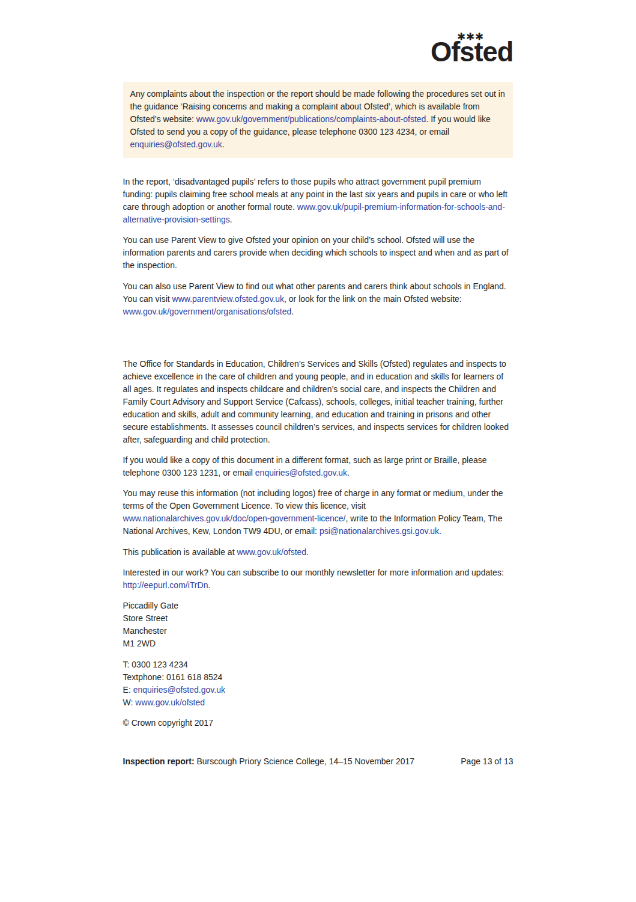✱✱✱
Ofsted
Any complaints about the inspection or the report should be made following the procedures set out in the guidance ‘Raising concerns and making a complaint about Ofsted’, which is available from Ofsted’s website: www.gov.uk/government/publications/complaints-about-ofsted. If you would like Ofsted to send you a copy of the guidance, please telephone 0300 123 4234, or email enquiries@ofsted.gov.uk.
In the report, ‘disadvantaged pupils’ refers to those pupils who attract government pupil premium funding: pupils claiming free school meals at any point in the last six years and pupils in care or who left care through adoption or another formal route. www.gov.uk/pupil-premium-information-for-schools-and-alternative-provision-settings.
You can use Parent View to give Ofsted your opinion on your child’s school. Ofsted will use the information parents and carers provide when deciding which schools to inspect and when and as part of the inspection.
You can also use Parent View to find out what other parents and carers think about schools in England. You can visit www.parentview.ofsted.gov.uk, or look for the link on the main Ofsted website: www.gov.uk/government/organisations/ofsted.
The Office for Standards in Education, Children’s Services and Skills (Ofsted) regulates and inspects to achieve excellence in the care of children and young people, and in education and skills for learners of all ages. It regulates and inspects childcare and children’s social care, and inspects the Children and Family Court Advisory and Support Service (Cafcass), schools, colleges, initial teacher training, further education and skills, adult and community learning, and education and training in prisons and other secure establishments. It assesses council children’s services, and inspects services for children looked after, safeguarding and child protection.
If you would like a copy of this document in a different format, such as large print or Braille, please telephone 0300 123 1231, or email enquiries@ofsted.gov.uk.
You may reuse this information (not including logos) free of charge in any format or medium, under the terms of the Open Government Licence. To view this licence, visit www.nationalarchives.gov.uk/doc/open-government-licence/, write to the Information Policy Team, The National Archives, Kew, London TW9 4DU, or email: psi@nationalarchives.gsi.gov.uk.
This publication is available at www.gov.uk/ofsted.
Interested in our work? You can subscribe to our monthly newsletter for more information and updates: http://eepurl.com/iTrDn.
Piccadilly Gate
Store Street
Manchester
M1 2WD
T: 0300 123 4234
Textphone: 0161 618 8524
E: enquiries@ofsted.gov.uk
W: www.gov.uk/ofsted
© Crown copyright 2017
Inspection report: Burscough Priory Science College, 14–15 November 2017
Page 13 of 13